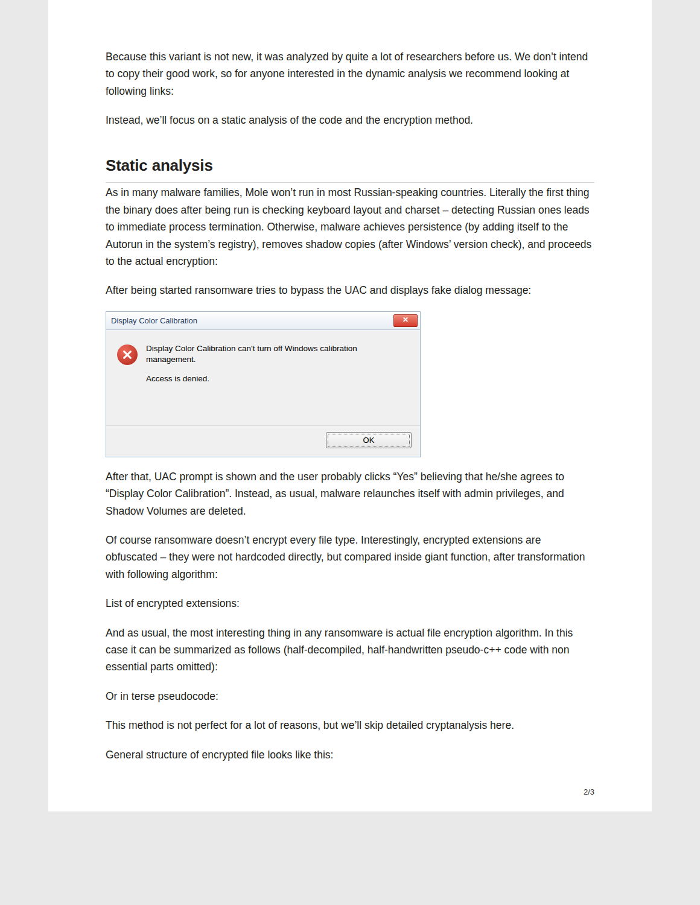Because this variant is not new, it was analyzed by quite a lot of researchers before us. We don’t intend to copy their good work, so for anyone interested in the dynamic analysis we recommend looking at following links:
Instead, we’ll focus on a static analysis of the code and the encryption method.
Static analysis
As in many malware families, Mole won’t run in most Russian-speaking countries. Literally the first thing the binary does after being run is checking keyboard layout and charset – detecting Russian ones leads to immediate process termination. Otherwise, malware achieves persistence (by adding itself to the Autorun in the system’s registry), removes shadow copies (after Windows’ version check), and proceeds to the actual encryption:
After being started ransomware tries to bypass the UAC and displays fake dialog message:
Display Color Calibration ✕
Display Color Calibration can't turn off Windows calibration management.
Access is denied.
OK
After that, UAC prompt is shown and the user probably clicks “Yes” believing that he/she agrees to “Display Color Calibration”. Instead, as usual, malware relaunches itself with admin privileges, and Shadow Volumes are deleted.
Of course ransomware doesn’t encrypt every file type. Interestingly, encrypted extensions are obfuscated – they were not hardcoded directly, but compared inside giant function, after transformation with following algorithm:
List of encrypted extensions:
And as usual, the most interesting thing in any ransomware is actual file encryption algorithm. In this case it can be summarized as follows (half-decompiled, half-handwritten pseudo-c++ code with non essential parts omitted):
Or in terse pseudocode:
This method is not perfect for a lot of reasons, but we’ll skip detailed cryptanalysis here.
General structure of encrypted file looks like this:
2/3